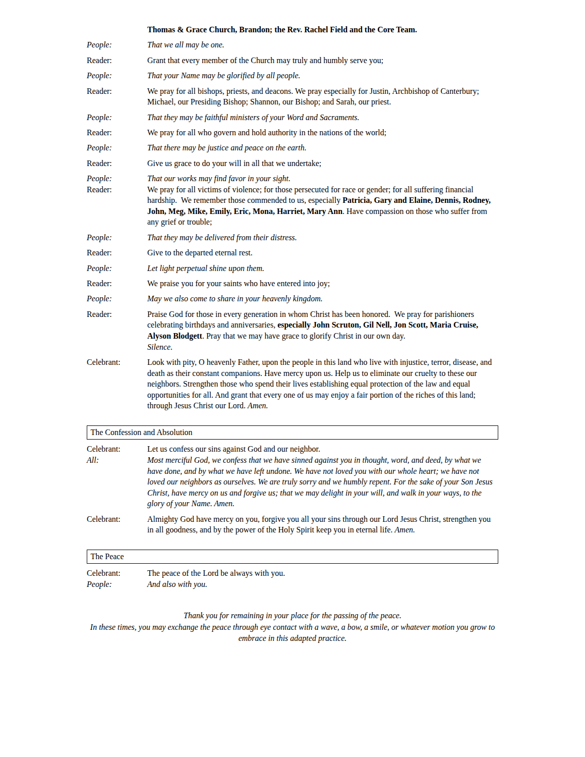| | Thomas & Grace Church, Brandon; the Rev. Rachel Field and the Core Team. |
| People: | That we all may be one. |
| Reader: | Grant that every member of the Church may truly and humbly serve you; |
| People: | That your Name may be glorified by all people. |
| Reader: | We pray for all bishops, priests, and deacons. We pray especially for Justin, Archbishop of Canterbury; Michael, our Presiding Bishop; Shannon, our Bishop; and Sarah, our priest. |
| People: | That they may be faithful ministers of your Word and Sacraments. |
| Reader: | We pray for all who govern and hold authority in the nations of the world; |
| People: | That there may be justice and peace on the earth. |
| Reader: | Give us grace to do your will in all that we undertake; |
| People: | That our works may find favor in your sight. |
| Reader: | We pray for all victims of violence; for those persecuted for race or gender; for all suffering financial hardship. We remember those commended to us, especially Patricia, Gary and Elaine, Dennis, Rodney, John, Meg, Mike, Emily, Eric, Mona, Harriet, Mary Ann . Have compassion on those who suffer from any grief or trouble; |
| People: | That they may be delivered from their distress. |
| Reader: | Give to the departed eternal rest. |
| People: | Let light perpetual shine upon them. |
| Reader: | We praise you for your saints who have entered into joy; |
| People: | May we also come to share in your heavenly kingdom. |
| Reader: | Praise God for those in every generation in whom Christ has been honored. We pray for parishioners celebrating birthdays and anniversaries, especially John Scruton, Gil Nell, Jon Scott, Maria Cruise, Alyson Blodgett . Pray that we may have grace to glorify Christ in our own day. Silence. |
| Celebrant: | Look with pity, O heavenly Father, upon the people in this land who live with injustice, terror, disease, and death as their constant companions. Have mercy upon us. Help us to eliminate our cruelty to these our neighbors. Strengthen those who spend their lives establishing equal protection of the law and equal opportunities for all. And grant that every one of us may enjoy a fair portion of the riches of this land; through Jesus Christ our Lord. Amen. |
The Confession and Absolution
| Celebrant: | Let us confess our sins against God and our neighbor. |
| All: | Most merciful God, we confess that we have sinned against you in thought, word, and deed, by what we have done, and by what we have left undone. We have not loved you with our whole heart; we have not loved our neighbors as ourselves. We are truly sorry and we humbly repent. For the sake of your Son Jesus Christ, have mercy on us and forgive us; that we may delight in your will, and walk in your ways, to the glory of your Name. Amen. |
| Celebrant: | Almighty God have mercy on you, forgive you all your sins through our Lord Jesus Christ, strengthen you in all goodness, and by the power of the Holy Spirit keep you in eternal life. Amen. |
The Peace
| Celebrant: | The peace of the Lord be always with you. |
| People: | And also with you. |
Thank you for remaining in your place for the passing of the peace.
In these times, you may exchange the peace through eye contact with a wave, a bow, a smile, or whatever motion you grow to embrace in this adapted practice.